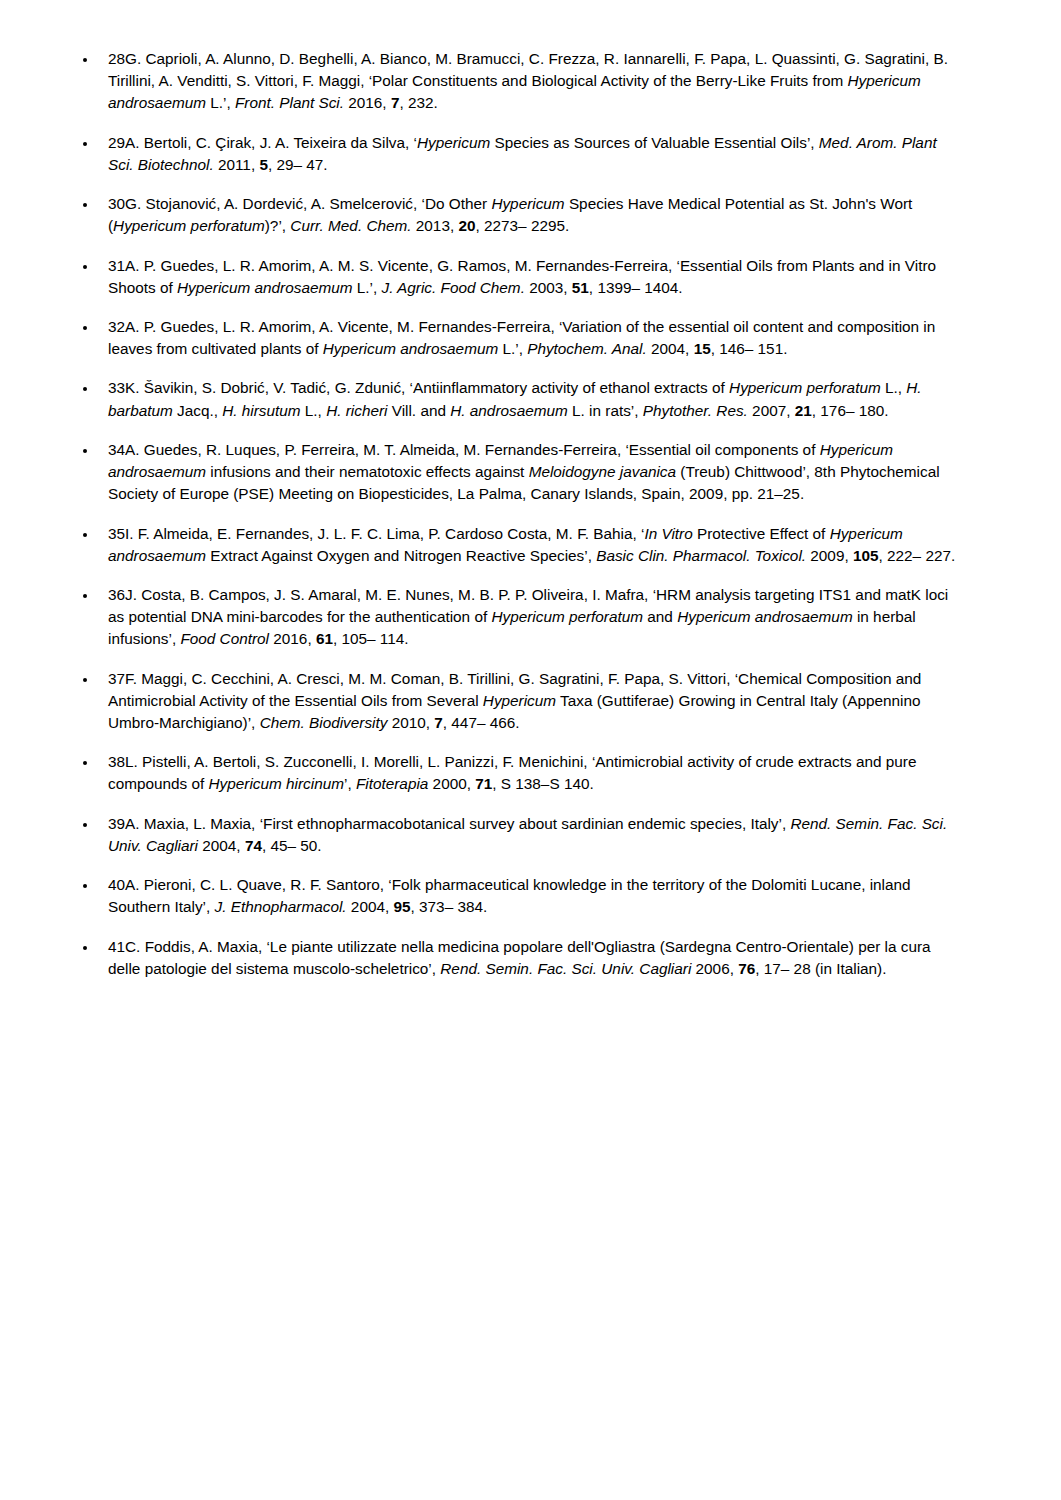28G. Caprioli, A. Alunno, D. Beghelli, A. Bianco, M. Bramucci, C. Frezza, R. Iannarelli, F. Papa, L. Quassinti, G. Sagratini, B. Tirillini, A. Venditti, S. Vittori, F. Maggi, ‘Polar Constituents and Biological Activity of the Berry-Like Fruits from Hypericum androsaemum L.’, Front. Plant Sci. 2016, 7, 232.
29A. Bertoli, C. Çirak, J. A. Teixeira da Silva, ‘Hypericum Species as Sources of Valuable Essential Oils’, Med. Arom. Plant Sci. Biotechnol. 2011, 5, 29– 47.
30G. Stojanović, A. Dordević, A. Smelcerović, ‘Do Other Hypericum Species Have Medical Potential as St. John's Wort (Hypericum perforatum)?’, Curr. Med. Chem. 2013, 20, 2273– 2295.
31A. P. Guedes, L. R. Amorim, A. M. S. Vicente, G. Ramos, M. Fernandes-Ferreira, ‘Essential Oils from Plants and in Vitro Shoots of Hypericum androsaemum L.’, J. Agric. Food Chem. 2003, 51, 1399– 1404.
32A. P. Guedes, L. R. Amorim, A. Vicente, M. Fernandes-Ferreira, ‘Variation of the essential oil content and composition in leaves from cultivated plants of Hypericum androsaemum L.’, Phytochem. Anal. 2004, 15, 146– 151.
33K. Šavikin, S. Dobrić, V. Tadić, G. Zdunić, ‘Antiinflammatory activity of ethanol extracts of Hypericum perforatum L., H. barbatum Jacq., H. hirsutum L., H. richeri Vill. and H. androsaemum L. in rats’, Phytother. Res. 2007, 21, 176– 180.
34A. Guedes, R. Luques, P. Ferreira, M. T. Almeida, M. Fernandes-Ferreira, ‘Essential oil components of Hypericum androsaemum infusions and their nematotoxic effects against Meloidogyne javanica (Treub) Chittwood’, 8th Phytochemical Society of Europe (PSE) Meeting on Biopesticides, La Palma, Canary Islands, Spain, 2009, pp. 21–25.
35I. F. Almeida, E. Fernandes, J. L. F. C. Lima, P. Cardoso Costa, M. F. Bahia, ‘In Vitro Protective Effect of Hypericum androsaemum Extract Against Oxygen and Nitrogen Reactive Species’, Basic Clin. Pharmacol. Toxicol. 2009, 105, 222– 227.
36J. Costa, B. Campos, J. S. Amaral, M. E. Nunes, M. B. P. P. Oliveira, I. Mafra, ‘HRM analysis targeting ITS1 and matK loci as potential DNA mini-barcodes for the authentication of Hypericum perforatum and Hypericum androsaemum in herbal infusions’, Food Control 2016, 61, 105– 114.
37F. Maggi, C. Cecchini, A. Cresci, M. M. Coman, B. Tirillini, G. Sagratini, F. Papa, S. Vittori, ‘Chemical Composition and Antimicrobial Activity of the Essential Oils from Several Hypericum Taxa (Guttiferae) Growing in Central Italy (Appennino Umbro-Marchigiano)’, Chem. Biodiversity 2010, 7, 447– 466.
38L. Pistelli, A. Bertoli, S. Zucconelli, I. Morelli, L. Panizzi, F. Menichini, ‘Antimicrobial activity of crude extracts and pure compounds of Hypericum hircinum’, Fitoterapia 2000, 71, S 138–S 140.
39A. Maxia, L. Maxia, ‘First ethnopharmacobotanical survey about sardinian endemic species, Italy’, Rend. Semin. Fac. Sci. Univ. Cagliari 2004, 74, 45– 50.
40A. Pieroni, C. L. Quave, R. F. Santoro, ‘Folk pharmaceutical knowledge in the territory of the Dolomiti Lucane, inland Southern Italy’, J. Ethnopharmacol. 2004, 95, 373– 384.
41C. Foddis, A. Maxia, ‘Le piante utilizzate nella medicina popolare dell'Ogliastra (Sardegna Centro-Orientale) per la cura delle patologie del sistema muscolo-scheletrico’, Rend. Semin. Fac. Sci. Univ. Cagliari 2006, 76, 17– 28 (in Italian).